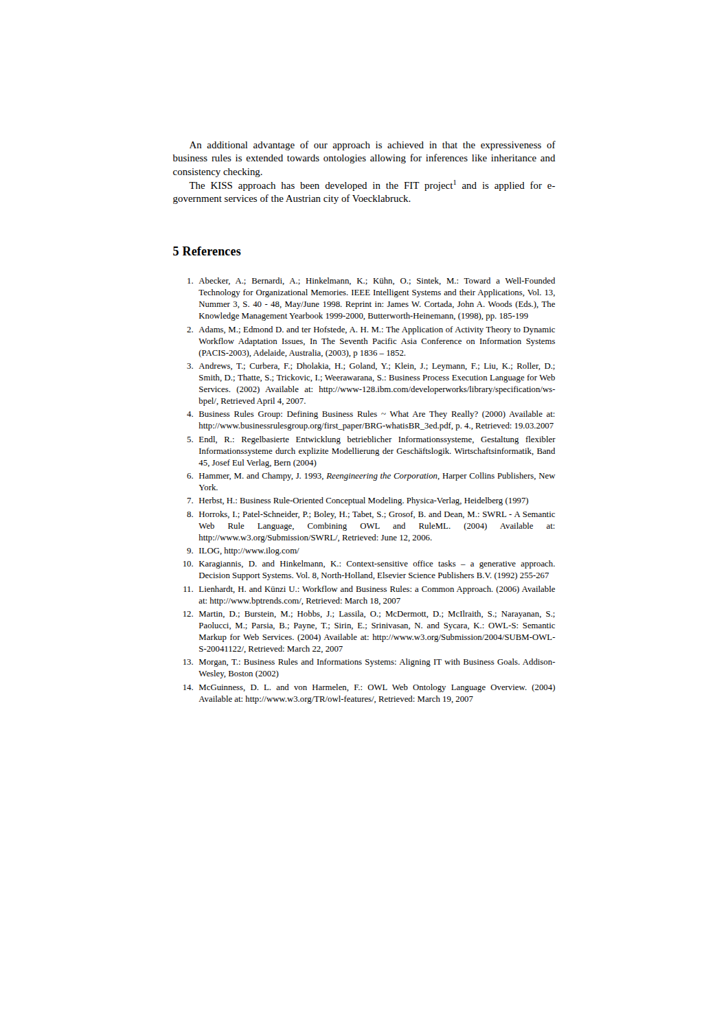An additional advantage of our approach is achieved in that the expressiveness of business rules is extended towards ontologies allowing for inferences like inheritance and consistency checking.
The KISS approach has been developed in the FIT project1 and is applied for e-government services of the Austrian city of Voecklabruck.
5 References
Abecker, A.; Bernardi, A.; Hinkelmann, K.; Kühn, O.; Sintek, M.: Toward a Well-Founded Technology for Organizational Memories. IEEE Intelligent Systems and their Applications, Vol. 13, Nummer 3, S. 40 - 48, May/June 1998. Reprint in: James W. Cortada, John A. Woods (Eds.), The Knowledge Management Yearbook 1999-2000, Butterworth-Heinemann, (1998), pp. 185-199
Adams, M.; Edmond D. and ter Hofstede, A. H. M.: The Application of Activity Theory to Dynamic Workflow Adaptation Issues, In The Seventh Pacific Asia Conference on Information Systems (PACIS-2003), Adelaide, Australia, (2003), p 1836 – 1852.
Andrews, T.; Curbera, F.; Dholakia, H.; Goland, Y.; Klein, J.; Leymann, F.; Liu, K.; Roller, D.; Smith, D.; Thatte, S.; Trickovic, I.; Weerawarana, S.: Business Process Execution Language for Web Services. (2002) Available at: http://www-128.ibm.com/developerworks/library/specification/ws-bpel/, Retrieved April 4, 2007.
Business Rules Group: Defining Business Rules ~ What Are They Really? (2000) Available at: http://www.businessrulesgroup.org/first_paper/BRG-whatisBR_3ed.pdf, p. 4., Retrieved: 19.03.2007
Endl, R.: Regelbasierte Entwicklung betrieblicher Informationssysteme, Gestaltung flexibler Informationssysteme durch explizite Modellierung der Geschäftslogik. Wirtschaftsinformatik, Band 45, Josef Eul Verlag, Bern (2004)
Hammer, M. and Champy, J. 1993, Reengineering the Corporation, Harper Collins Publishers, New York.
Herbst, H.: Business Rule-Oriented Conceptual Modeling. Physica-Verlag, Heidelberg (1997)
Horroks, I.; Patel-Schneider, P.; Boley, H.; Tabet, S.; Grosof, B. and Dean, M.: SWRL - A Semantic Web Rule Language, Combining OWL and RuleML. (2004) Available at: http://www.w3.org/Submission/SWRL/, Retrieved: June 12, 2006.
ILOG, http://www.ilog.com/
Karagiannis, D. and Hinkelmann, K.: Context-sensitive office tasks – a generative approach. Decision Support Systems. Vol. 8, North-Holland, Elsevier Science Publishers B.V. (1992) 255-267
Lienhardt, H. and Künzi U.: Workflow and Business Rules: a Common Approach. (2006) Available at: http://www.bptrends.com/, Retrieved: March 18, 2007
Martin, D.; Burstein, M.; Hobbs, J.; Lassila, O.; McDermott, D.; McIlraith, S.; Narayanan, S.; Paolucci, M.; Parsia, B.; Payne, T.; Sirin, E.; Srinivasan, N. and Sycara, K.: OWL-S: Semantic Markup for Web Services. (2004) Available at: http://www.w3.org/Submission/2004/SUBM-OWL-S-20041122/, Retrieved: March 22, 2007
Morgan, T.: Business Rules and Informations Systems: Aligning IT with Business Goals. Addison-Wesley, Boston (2002)
McGuinness, D. L. and von Harmelen, F.: OWL Web Ontology Language Overview. (2004) Available at: http://www.w3.org/TR/owl-features/, Retrieved: March 19, 2007